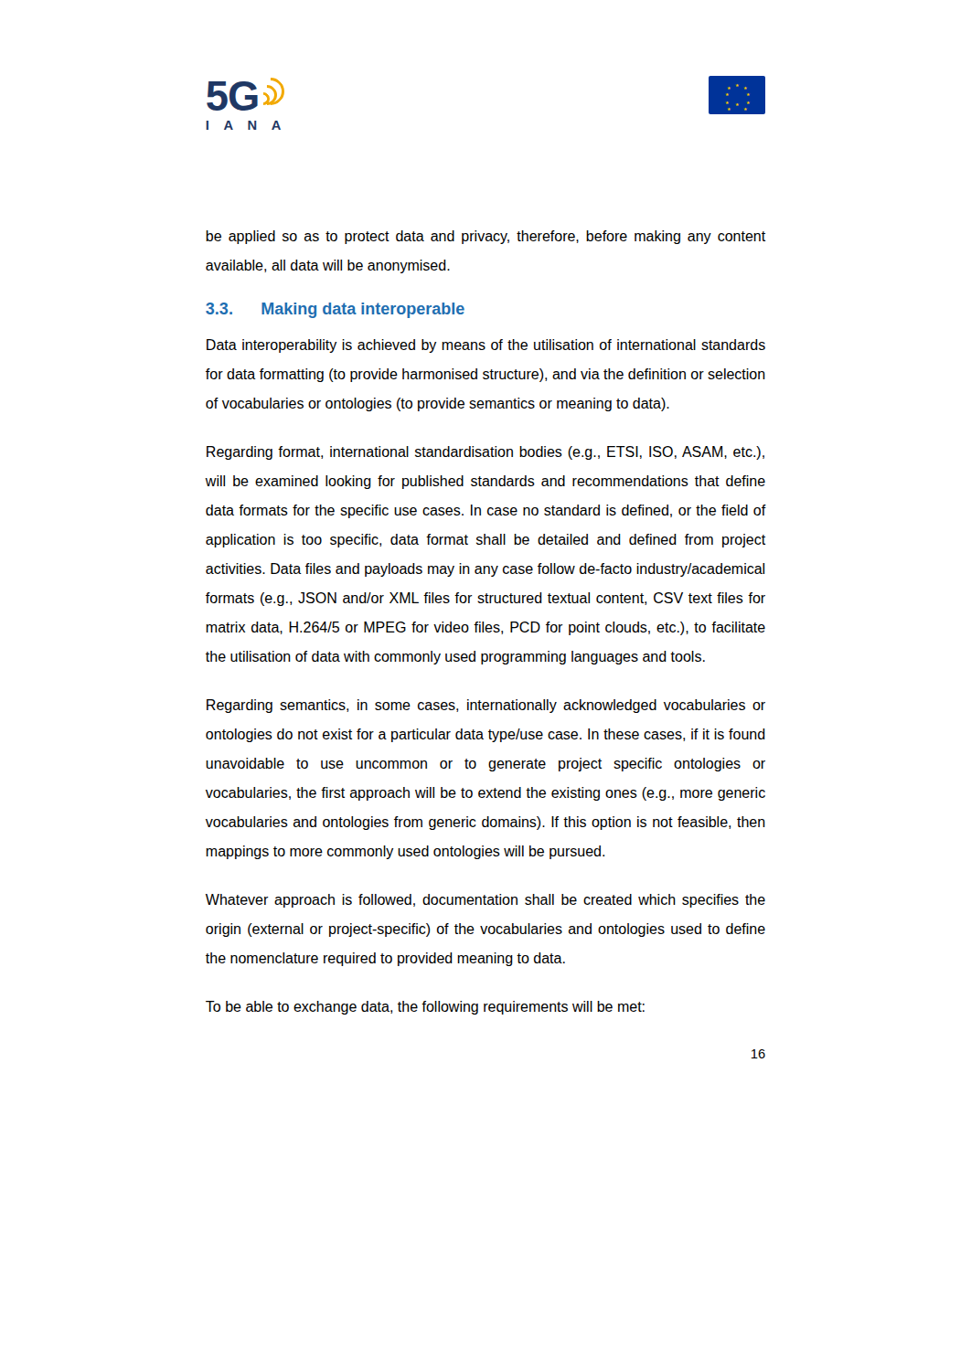5G
I A N A
★ ★ ★ ★ ★ ★ ★ ★ ★ ★
be applied so as to protect data and privacy, therefore, before making any content available, all data will be anonymised.
3.3. Making data interoperable
Data interoperability is achieved by means of the utilisation of international standards for data formatting (to provide harmonised structure), and via the definition or selection of vocabularies or ontologies (to provide semantics or meaning to data).
Regarding format, international standardisation bodies (e.g., ETSI, ISO, ASAM, etc.), will be examined looking for published standards and recommendations that define data formats for the specific use cases. In case no standard is defined, or the field of application is too specific, data format shall be detailed and defined from project activities. Data files and payloads may in any case follow de-facto industry/academical formats (e.g., JSON and/or XML files for structured textual content, CSV text files for matrix data, H.264/5 or MPEG for video files, PCD for point clouds, etc.), to facilitate the utilisation of data with commonly used programming languages and tools.
Regarding semantics, in some cases, internationally acknowledged vocabularies or ontologies do not exist for a particular data type/use case. In these cases, if it is found unavoidable to use uncommon or to generate project specific ontologies or vocabularies, the first approach will be to extend the existing ones (e.g., more generic vocabularies and ontologies from generic domains). If this option is not feasible, then mappings to more commonly used ontologies will be pursued.
Whatever approach is followed, documentation shall be created which specifies the origin (external or project-specific) of the vocabularies and ontologies used to define the nomenclature required to provided meaning to data.
To be able to exchange data, the following requirements will be met:
16